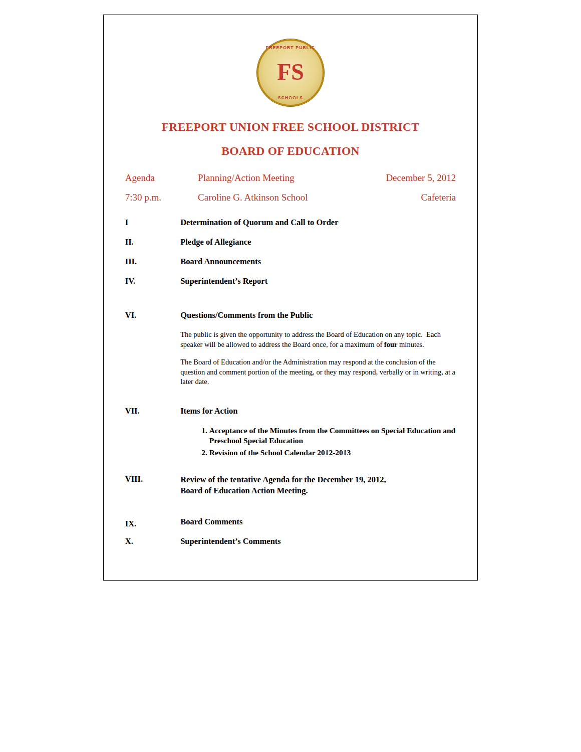FREEPORT PUBLIC
FS
SCHOOLS
FREEPORT UNION FREE SCHOOL DISTRICT
BOARD OF EDUCATION
Agenda
Planning/Action Meeting
December 5, 2012
7:30 p.m.
Caroline G. Atkinson School
Cafeteria
I
Determination of Quorum and Call to Order
II.
Pledge of Allegiance
III.
Board Announcements
IV.
Superintendent’s Report
VI.
Questions/Comments from the Public
The public is given the opportunity to address the Board of Education on any topic. Each speaker will be allowed to address the Board once, for a maximum of four minutes.
The Board of Education and/or the Administration may respond at the conclusion of the question and comment portion of the meeting, or they may respond, verbally or in writing, at a later date.
VII.
Items for Action
Acceptance of the Minutes from the Committees on Special Education and Preschool Special Education
Revision of the School Calendar 2012-2013
VIII.
Review of the tentative Agenda for the December 19, 2012,
Board of Education Action Meeting.
IX.
Board Comments
X.
Superintendent’s Comments